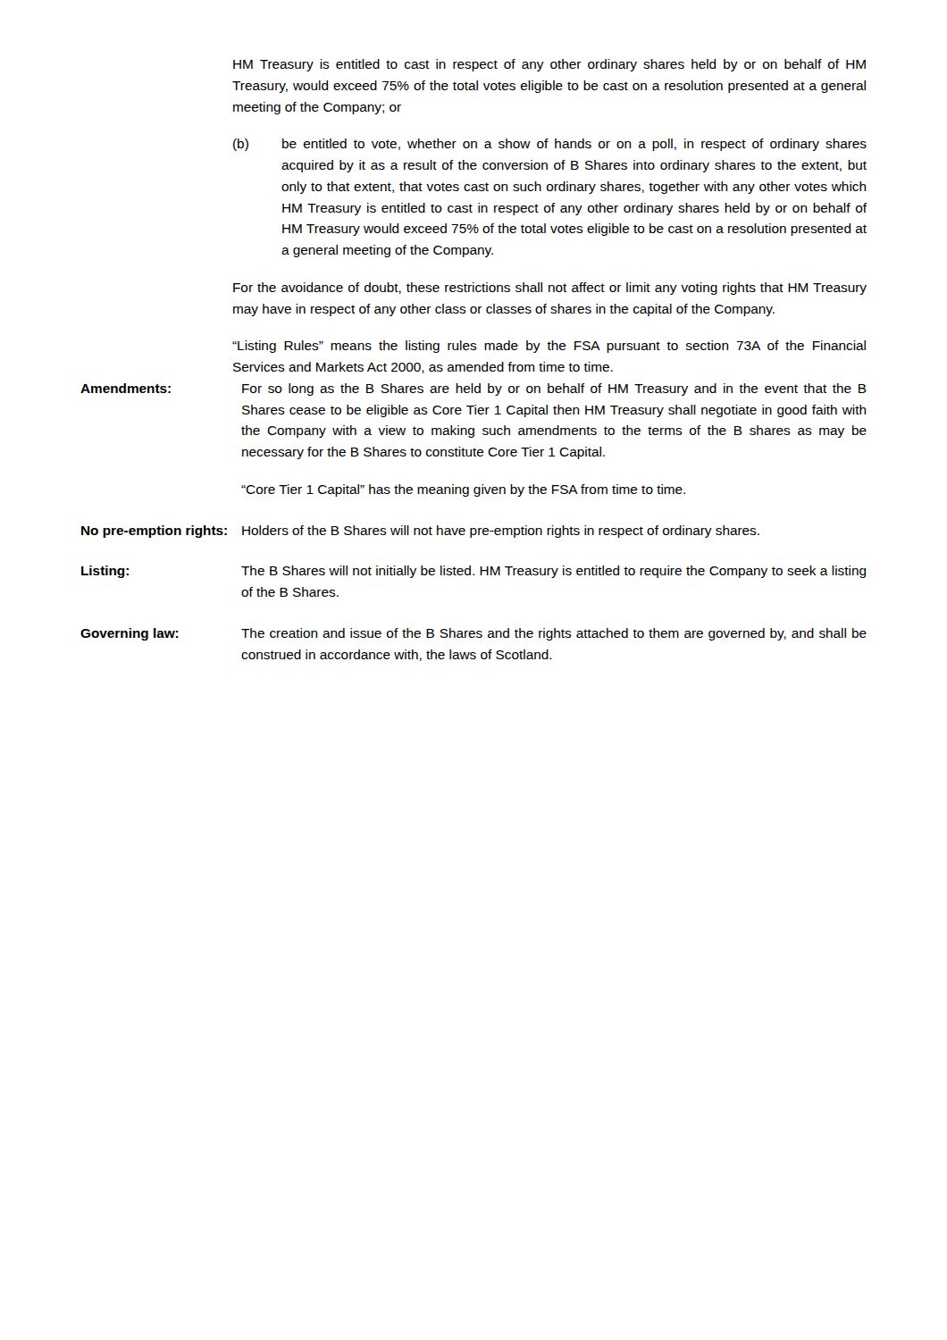HM Treasury is entitled to cast in respect of any other ordinary shares held by or on behalf of HM Treasury, would exceed 75% of the total votes eligible to be cast on a resolution presented at a general meeting of the Company; or
(b)
be entitled to vote, whether on a show of hands or on a poll, in respect of ordinary shares acquired by it as a result of the conversion of B Shares into ordinary shares to the extent, but only to that extent, that votes cast on such ordinary shares, together with any other votes which HM Treasury is entitled to cast in respect of any other ordinary shares held by or on behalf of HM Treasury would exceed 75% of the total votes eligible to be cast on a resolution presented at a general meeting of the Company.
For the avoidance of doubt, these restrictions shall not affect or limit any voting rights that HM Treasury may have in respect of any other class or classes of shares in the capital of the Company.
“Listing Rules” means the listing rules made by the FSA pursuant to section 73A of the Financial Services and Markets Act 2000, as amended from time to time.
Amendments:
For so long as the B Shares are held by or on behalf of HM Treasury and in the event that the B Shares cease to be eligible as Core Tier 1 Capital then HM Treasury shall negotiate in good faith with the Company with a view to making such amendments to the terms of the B shares as may be necessary for the B Shares to constitute Core Tier 1 Capital.
“Core Tier 1 Capital” has the meaning given by the FSA from time to time.
No pre-emption rights:
Holders of the B Shares will not have pre-emption rights in respect of ordinary shares.
Listing:
The B Shares will not initially be listed. HM Treasury is entitled to require the Company to seek a listing of the B Shares.
Governing law:
The creation and issue of the B Shares and the rights attached to them are governed by, and shall be construed in accordance with, the laws of Scotland.